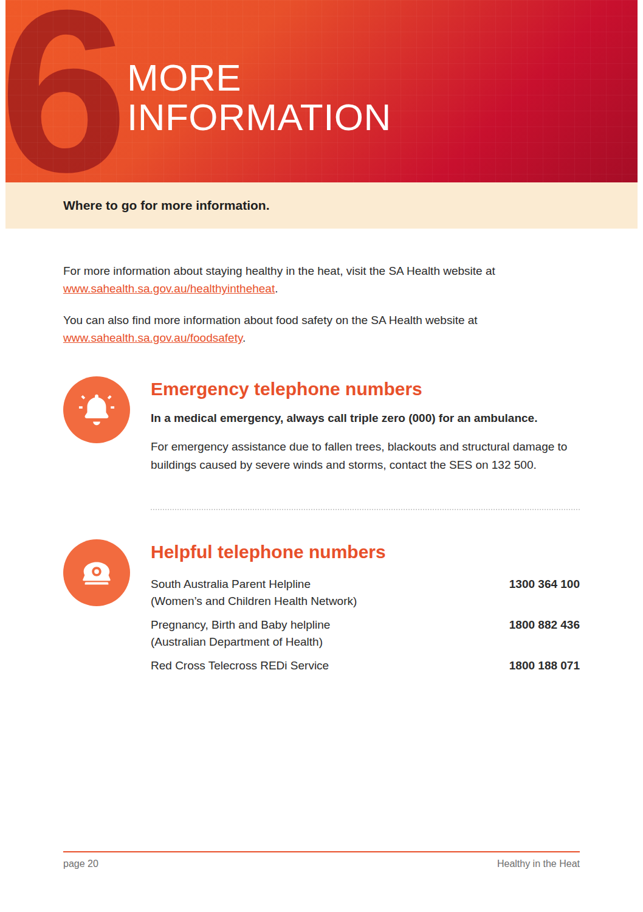6
MORE
INFORMATION
Where to go for more information.
For more information about staying healthy in the heat, visit the SA Health website at www.sahealth.sa.gov.au/healthyintheheat.
You can also find more information about food safety on the SA Health website at www.sahealth.sa.gov.au/foodsafety.
Emergency telephone numbers
In a medical emergency, always call triple zero (000) for an ambulance.
For emergency assistance due to fallen trees, blackouts and structural damage to buildings caused by severe winds and storms, contact the SES on 132 500.
Helpful telephone numbers
| South Australia Parent Helpline (Women’s and Children Health Network) | 1300 364 100 |
| Pregnancy, Birth and Baby helpline (Australian Department of Health) | 1800 882 436 |
| Red Cross Telecross REDi Service | 1800 188 071 |
page 20 Healthy in the Heat